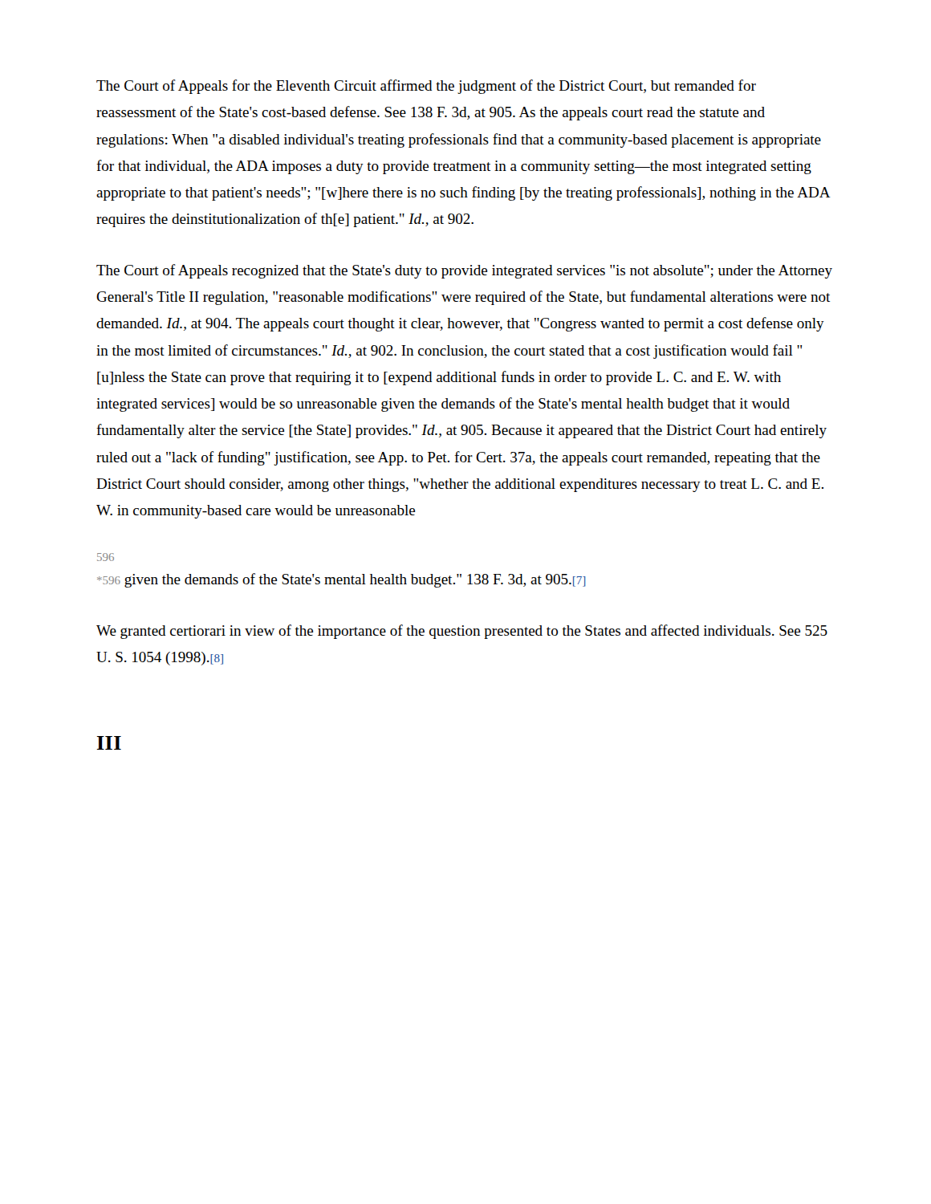The Court of Appeals for the Eleventh Circuit affirmed the judgment of the District Court, but remanded for reassessment of the State's cost-based defense. See 138 F. 3d, at 905. As the appeals court read the statute and regulations: When "a disabled individual's treating professionals find that a community-based placement is appropriate for that individual, the ADA imposes a duty to provide treatment in a community setting—the most integrated setting appropriate to that patient's needs"; "[w]here there is no such finding [by the treating professionals], nothing in the ADA requires the deinstitutionalization of th[e] patient." Id., at 902.
The Court of Appeals recognized that the State's duty to provide integrated services "is not absolute"; under the Attorney General's Title II regulation, "reasonable modifications" were required of the State, but fundamental alterations were not demanded. Id., at 904. The appeals court thought it clear, however, that "Congress wanted to permit a cost defense only in the most limited of circumstances." Id., at 902. In conclusion, the court stated that a cost justification would fail "[u]nless the State can prove that requiring it to [expend additional funds in order to provide L. C. and E. W. with integrated services] would be so unreasonable given the demands of the State's mental health budget that it would fundamentally alter the service [the State] provides." Id., at 905. Because it appeared that the District Court had entirely ruled out a "lack of funding" justification, see App. to Pet. for Cert. 37a, the appeals court remanded, repeating that the District Court should consider, among other things, "whether the additional expenditures necessary to treat L. C. and E. W. in community-based care would be unreasonable
596
*596 given the demands of the State's mental health budget." 138 F. 3d, at 905.[7]
We granted certiorari in view of the importance of the question presented to the States and affected individuals. See 525 U. S. 1054 (1998).[8]
III